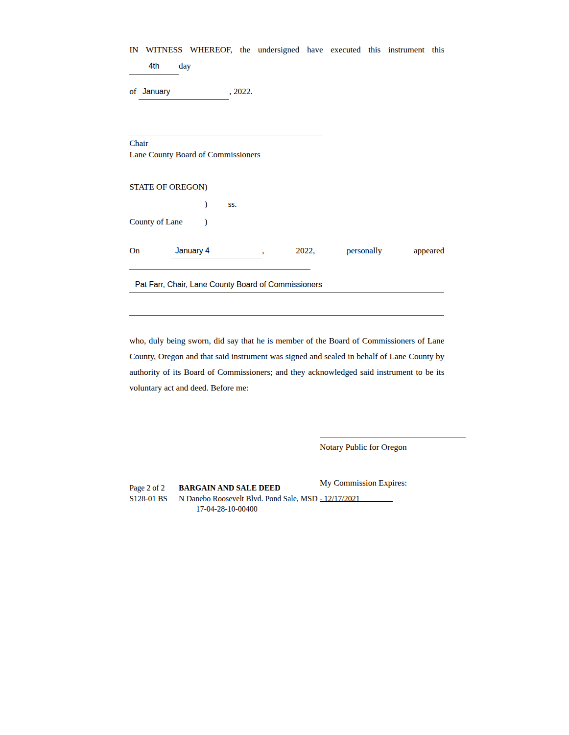IN WITNESS WHEREOF, the undersigned have executed this instrument this 4thday
of January, 2022.
Chair
Lane County Board of Commissioners
| STATE OF OREGON | ) | |
| | ) | ss. |
| County of Lane | ) | |
On January 4, 2022, personally appeared
Pat Farr, Chair, Lane County Board of Commissioners
who, duly being sworn, did say that he is member of the Board of Commissioners of Lane County, Oregon and that said instrument was signed and sealed in behalf of Lane County by authority of its Board of Commissioners; and they acknowledged said instrument to be its voluntary act and deed. Before me:
Notary Public for Oregon
My Commission Expires:
Page 2 of 2 BARGAIN AND SALE DEED
S128-01 BSN Danebo Roosevelt Blvd. Pond Sale, MSD - 12/17/2021
17-04-28-10-00400